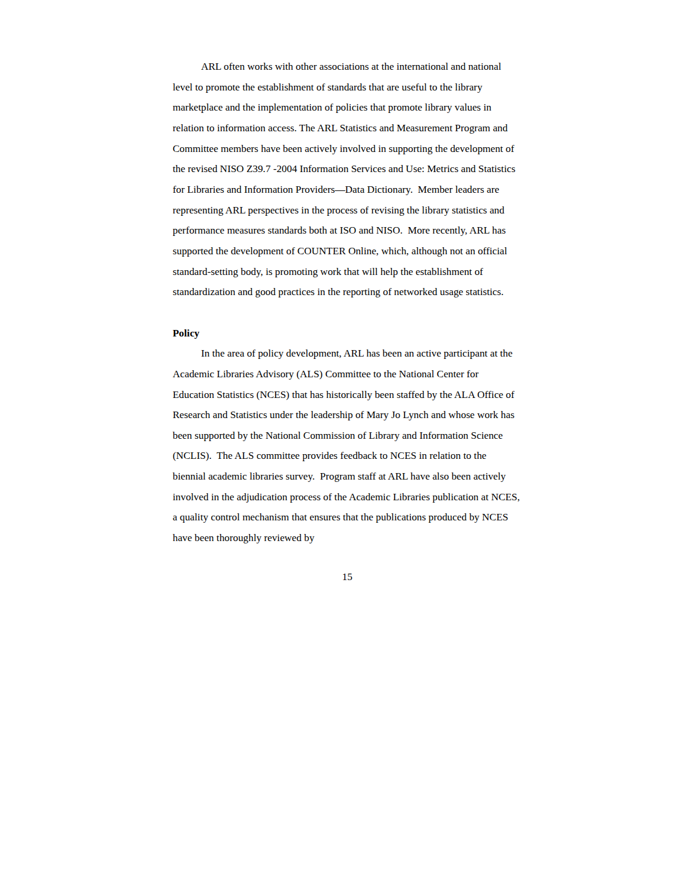ARL often works with other associations at the international and national level to promote the establishment of standards that are useful to the library marketplace and the implementation of policies that promote library values in relation to information access. The ARL Statistics and Measurement Program and Committee members have been actively involved in supporting the development of the revised NISO Z39.7 -2004 Information Services and Use: Metrics and Statistics for Libraries and Information Providers—Data Dictionary. Member leaders are representing ARL perspectives in the process of revising the library statistics and performance measures standards both at ISO and NISO. More recently, ARL has supported the development of COUNTER Online, which, although not an official standard-setting body, is promoting work that will help the establishment of standardization and good practices in the reporting of networked usage statistics.
Policy
In the area of policy development, ARL has been an active participant at the Academic Libraries Advisory (ALS) Committee to the National Center for Education Statistics (NCES) that has historically been staffed by the ALA Office of Research and Statistics under the leadership of Mary Jo Lynch and whose work has been supported by the National Commission of Library and Information Science (NCLIS). The ALS committee provides feedback to NCES in relation to the biennial academic libraries survey. Program staff at ARL have also been actively involved in the adjudication process of the Academic Libraries publication at NCES, a quality control mechanism that ensures that the publications produced by NCES have been thoroughly reviewed by
15